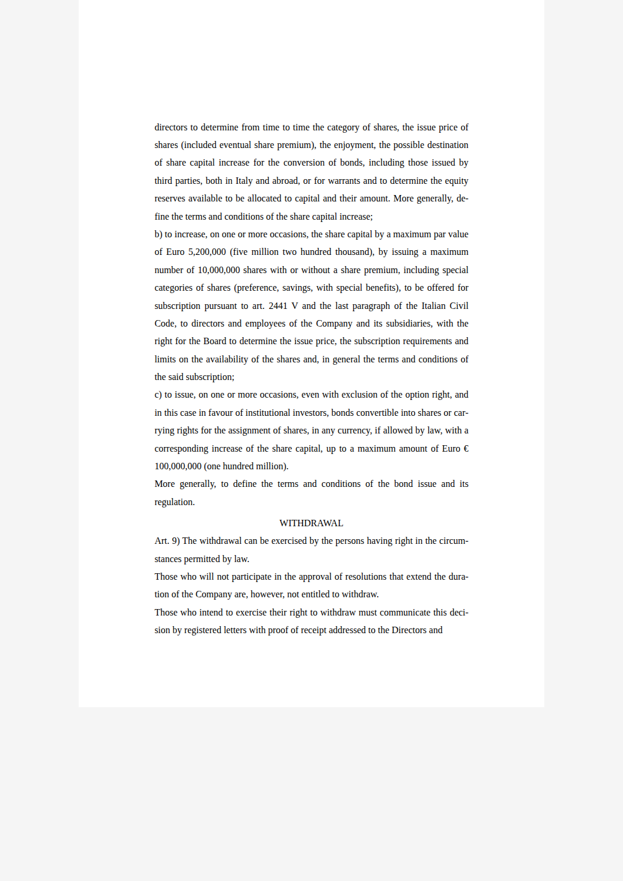directors to determine from time to time the category of shares, the issue price of shares (included eventual share premium), the enjoyment, the possible destination of share capital increase for the conversion of bonds, including those issued by third parties, both in Italy and abroad, or for warrants and to determine the equity reserves available to be allocated to capital and their amount. More generally, define the terms and conditions of the share capital increase;
b) to increase, on one or more occasions, the share capital by a maximum par value of Euro 5,200,000 (five million two hundred thousand), by issuing a maximum number of 10,000,000 shares with or without a share premium, including special categories of shares (preference, savings, with special benefits), to be offered for subscription pursuant to art. 2441 V and the last paragraph of the Italian Civil Code, to directors and employees of the Company and its subsidiaries, with the right for the Board to determine the issue price, the subscription requirements and limits on the availability of the shares and, in general the terms and conditions of the said subscription;
c) to issue, on one or more occasions, even with exclusion of the option right, and in this case in favour of institutional investors, bonds convertible into shares or carrying rights for the assignment of shares, in any currency, if allowed by law, with a corresponding increase of the share capital, up to a maximum amount of Euro € 100,000,000 (one hundred million).
More generally, to define the terms and conditions of the bond issue and its regulation.
WITHDRAWAL
Art. 9) The withdrawal can be exercised by the persons having right in the circumstances permitted by law.
Those who will not participate in the approval of resolutions that extend the duration of the Company are, however, not entitled to withdraw.
Those who intend to exercise their right to withdraw must communicate this decision by registered letters with proof of receipt addressed to the Directors and